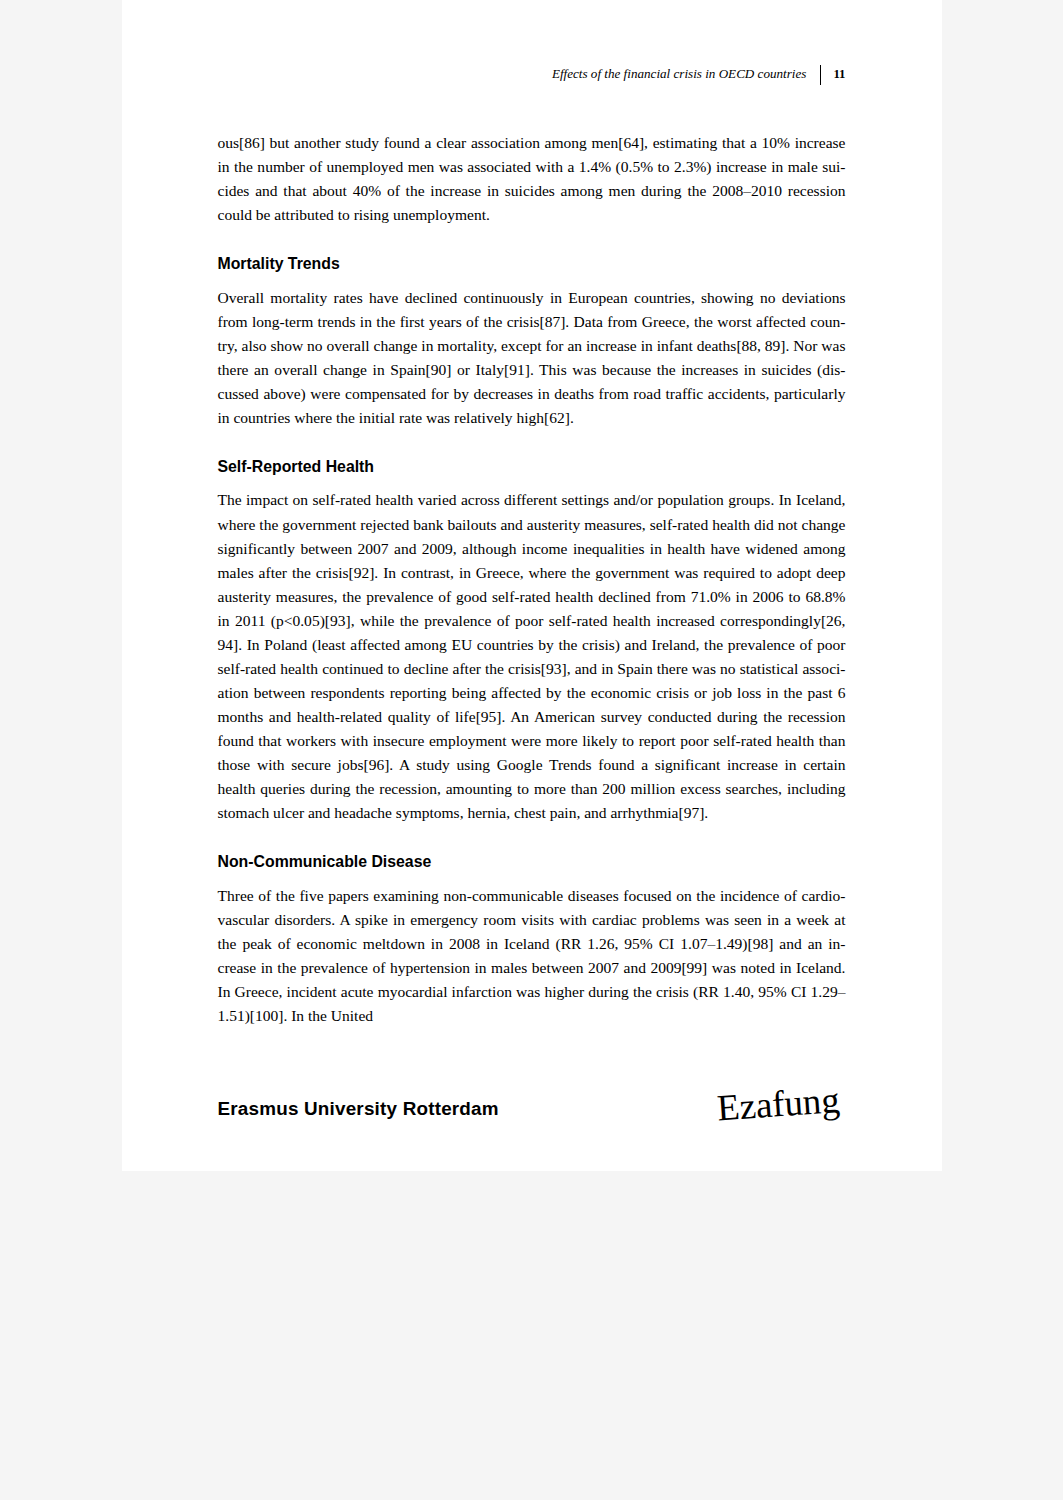Effects of the financial crisis in OECD countries 11
ous[86] but another study found a clear association among men[64], estimating that a 10% increase in the number of unemployed men was associated with a 1.4% (0.5% to 2.3%) increase in male suicides and that about 40% of the increase in suicides among men during the 2008–2010 recession could be attributed to rising unemployment.
Mortality Trends
Overall mortality rates have declined continuously in European countries, showing no deviations from long-term trends in the first years of the crisis[87]. Data from Greece, the worst affected country, also show no overall change in mortality, except for an increase in infant deaths[88, 89]. Nor was there an overall change in Spain[90] or Italy[91]. This was because the increases in suicides (discussed above) were compensated for by decreases in deaths from road traffic accidents, particularly in countries where the initial rate was relatively high[62].
Self-Reported Health
The impact on self-rated health varied across different settings and/or population groups. In Iceland, where the government rejected bank bailouts and austerity measures, self-rated health did not change significantly between 2007 and 2009, although income inequalities in health have widened among males after the crisis[92]. In contrast, in Greece, where the government was required to adopt deep austerity measures, the prevalence of good self-rated health declined from 71.0% in 2006 to 68.8% in 2011 (p<0.05)[93], while the prevalence of poor self-rated health increased correspondingly[26, 94]. In Poland (least affected among EU countries by the crisis) and Ireland, the prevalence of poor self-rated health continued to decline after the crisis[93], and in Spain there was no statistical association between respondents reporting being affected by the economic crisis or job loss in the past 6 months and health-related quality of life[95]. An American survey conducted during the recession found that workers with insecure employment were more likely to report poor self-rated health than those with secure jobs[96]. A study using Google Trends found a significant increase in certain health queries during the recession, amounting to more than 200 million excess searches, including stomach ulcer and headache symptoms, hernia, chest pain, and arrhythmia[97].
Non-Communicable Disease
Three of the five papers examining non-communicable diseases focused on the incidence of cardiovascular disorders. A spike in emergency room visits with cardiac problems was seen in a week at the peak of economic meltdown in 2008 in Iceland (RR 1.26, 95% CI 1.07–1.49)[98] and an increase in the prevalence of hypertension in males between 2007 and 2009[99] was noted in Iceland. In Greece, incident acute myocardial infarction was higher during the crisis (RR 1.40, 95% CI 1.29–1.51)[100]. In the United
Erasmus University Rotterdam
Ezafung